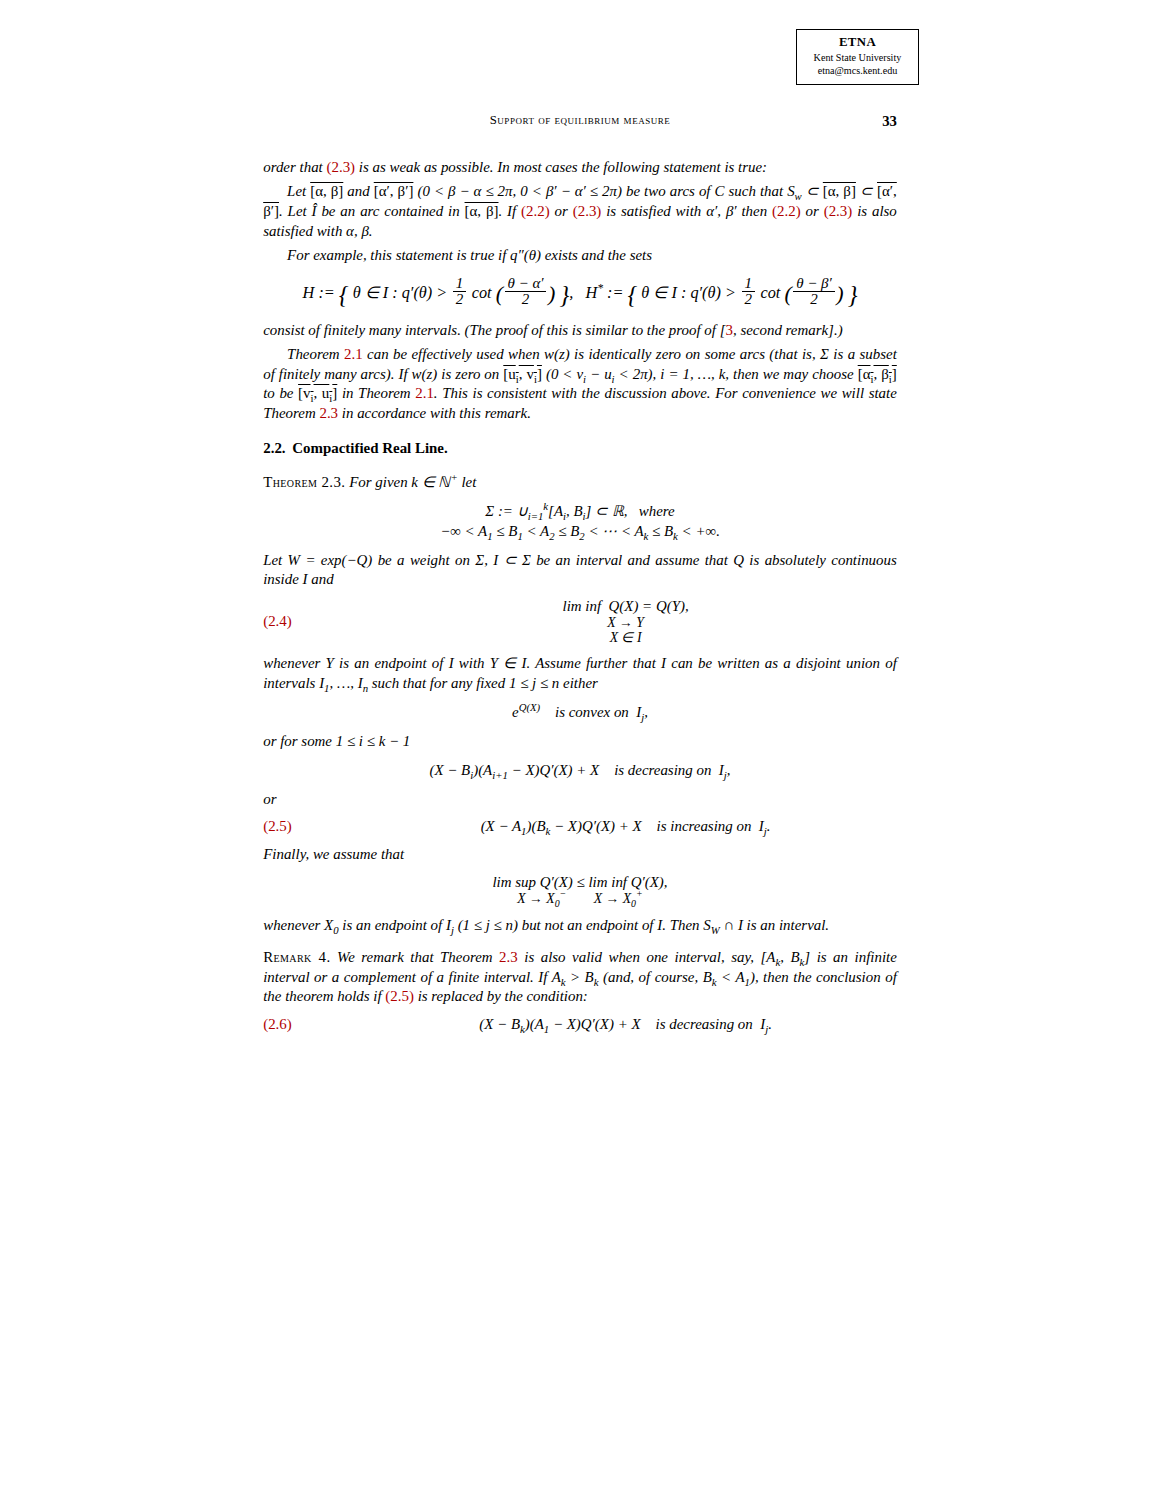ETNA
Kent State University etna@mcs.kent.edu
Support of equilibrium measure 33
order that (2.3) is as weak as possible. In most cases the following statement is true:
Let [α, β] and [α′, β′] (0 < β − α ≤ 2π, 0 < β′ − α′ ≤ 2π) be two arcs of C such that Sw ⊂ [α, β] ⊂ [α′, β′]. Let Î be an arc contained in [α, β]. If (2.2) or (2.3) is satisfied with α′, β′ then (2.2) or (2.3) is also satisfied with α, β.
For example, this statement is true if q″(θ) exists and the sets
H := { θ ∈ I : q′(θ) > 12 cot (θ − α′2) }, H* := { θ ∈ I : q′(θ) > 12 cot (θ − β′2) }
consist of finitely many intervals. (The proof of this is similar to the proof of [3, second remark].)
Theorem 2.1 can be effectively used when w(z) is identically zero on some arcs (that is, Σ is a subset of finitely many arcs). If w(z) is zero on [ui, vi] (0 < vi − ui < 2π), i = 1, …, k, then we may choose [αi, βi] to be [vi, ui] in Theorem 2.1. This is consistent with the discussion above. For convenience we will state Theorem 2.3 in accordance with this remark.
2.2. Compactified Real Line.
Theorem 2.3. For given k ∈ ℕ+ let
Σ := ∪i=1k[Ai, Bi] ⊂ ℝ, where
−∞ < A1 ≤ B1 < A2 ≤ B2 < ⋯ < Ak ≤ Bk < +∞.
Let W = exp(−Q) be a weight on Σ, I ⊂ Σ be an interval and assume that Q is absolutely continuous inside I and
(2.4)
lim inf Q(X) = Q(Y), X → Y X ∈ I
whenever Y is an endpoint of I with Y ∈ I. Assume further that I can be written as a disjoint union of intervals I1, …, In such that for any fixed 1 ≤ j ≤ n either
eQ(X) is convex on Ij,
or for some 1 ≤ i ≤ k − 1
(X − Bi)(Ai+1 − X)Q′(X) + X is decreasing on Ij,
or
(2.5)
(X − A1)(Bk − X)Q′(X) + X is increasing on Ij.
Finally, we assume that
lim sup Q′(X) ≤ lim inf Q′(X), X → X0− X → X0+
whenever X0 is an endpoint of Ij (1 ≤ j ≤ n) but not an endpoint of I. Then SW ∩ I is an interval.
Remark 4. We remark that Theorem 2.3 is also valid when one interval, say, [Ak, Bk] is an infinite interval or a complement of a finite interval. If Ak > Bk (and, of course, Bk < A1), then the conclusion of the theorem holds if (2.5) is replaced by the condition:
(2.6)
(X − Bk)(A1 − X)Q′(X) + X is decreasing on Ij.